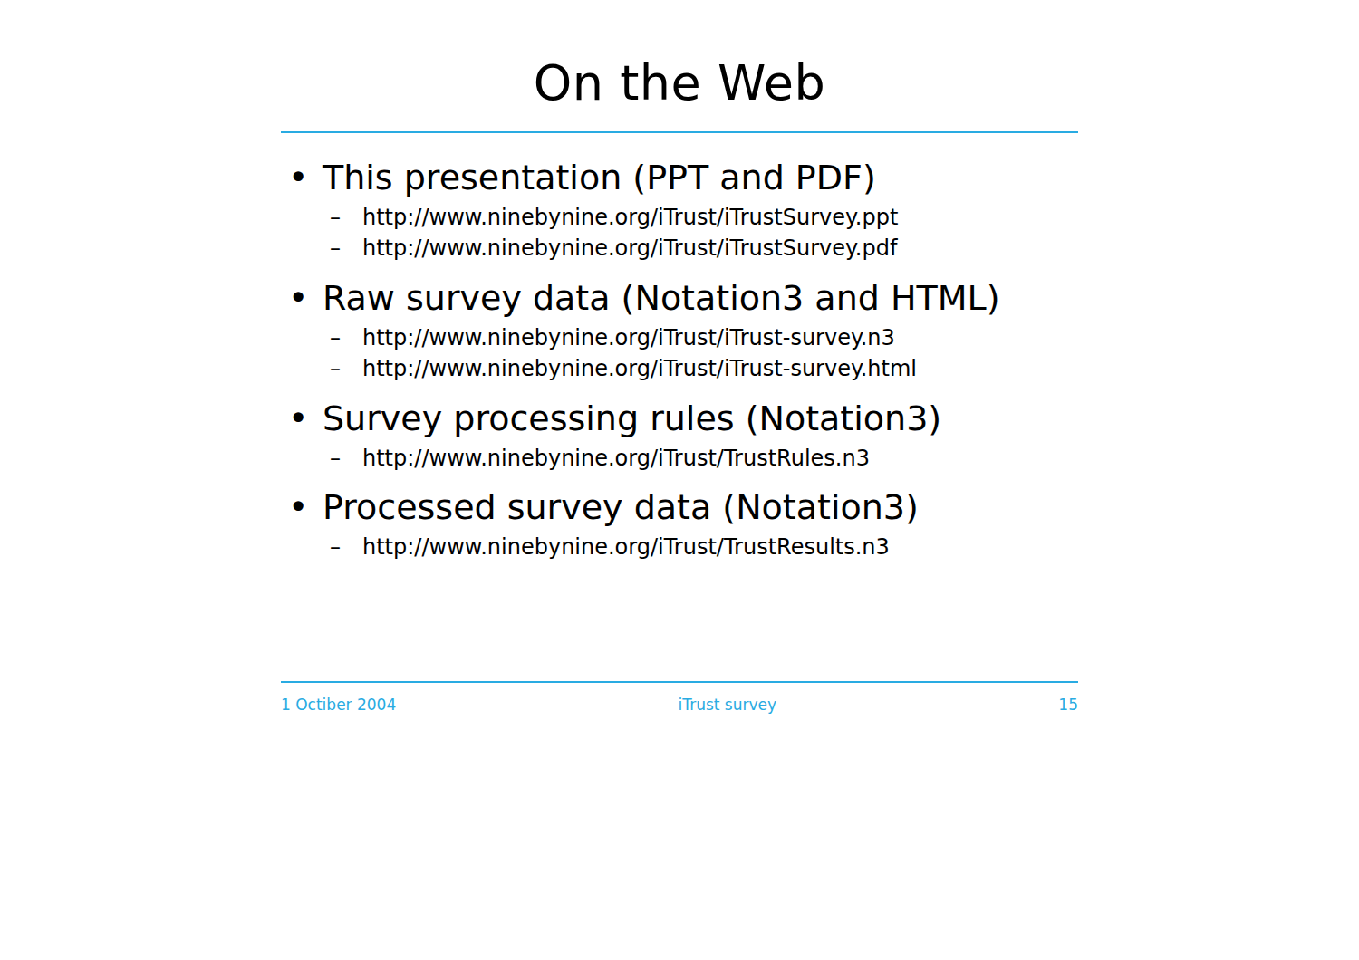On the Web
This presentation (PPT and PDF)
http://www.ninebynine.org/iTrust/iTrustSurvey.ppt
http://www.ninebynine.org/iTrust/iTrustSurvey.pdf
Raw survey data (Notation3 and HTML)
http://www.ninebynine.org/iTrust/iTrust-survey.n3
http://www.ninebynine.org/iTrust/iTrust-survey.html
Survey processing rules (Notation3)
http://www.ninebynine.org/iTrust/TrustRules.n3
Processed survey data (Notation3)
http://www.ninebynine.org/iTrust/TrustResults.n3
1 Octiber 2004 iTrust survey 15